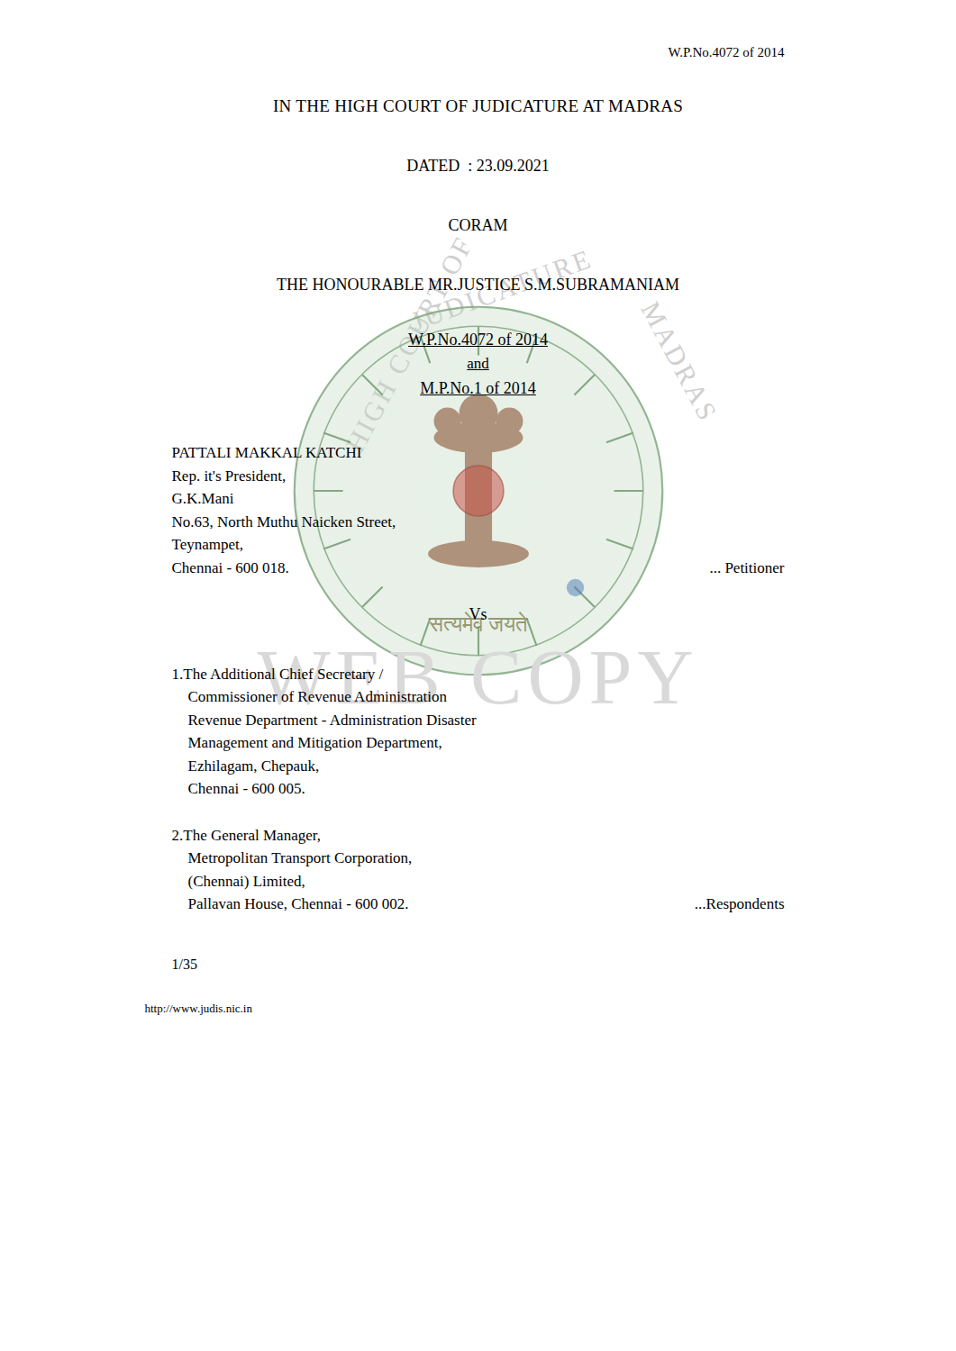HIGH COURT OF
JUDICATURE
MADRAS
सत्यमेव जयते
WEB COPY
W.P.No.4072 of 2014
IN THE HIGH COURT OF JUDICATURE AT MADRAS
DATED : 23.09.2021
CORAM
THE HONOURABLE MR.JUSTICE S.M.SUBRAMANIAM
W.P.No.4072 of 2014
and
M.P.No.1 of 2014
PATTALI MAKKAL KATCHI
Rep. it's President,
G.K.Mani
No.63, North Muthu Naicken Street,
Teynampet,
Chennai - 600 018.
... Petitioner
Vs
1.The Additional Chief Secretary /
Commissioner of Revenue Administration
Revenue Department - Administration Disaster
Management and Mitigation Department,
Ezhilagam, Chepauk,
Chennai - 600 005.
2.The General Manager,
Metropolitan Transport Corporation,
(Chennai) Limited,
Pallavan House, Chennai - 600 002. ...Respondents
1/35
http://www.judis.nic.in